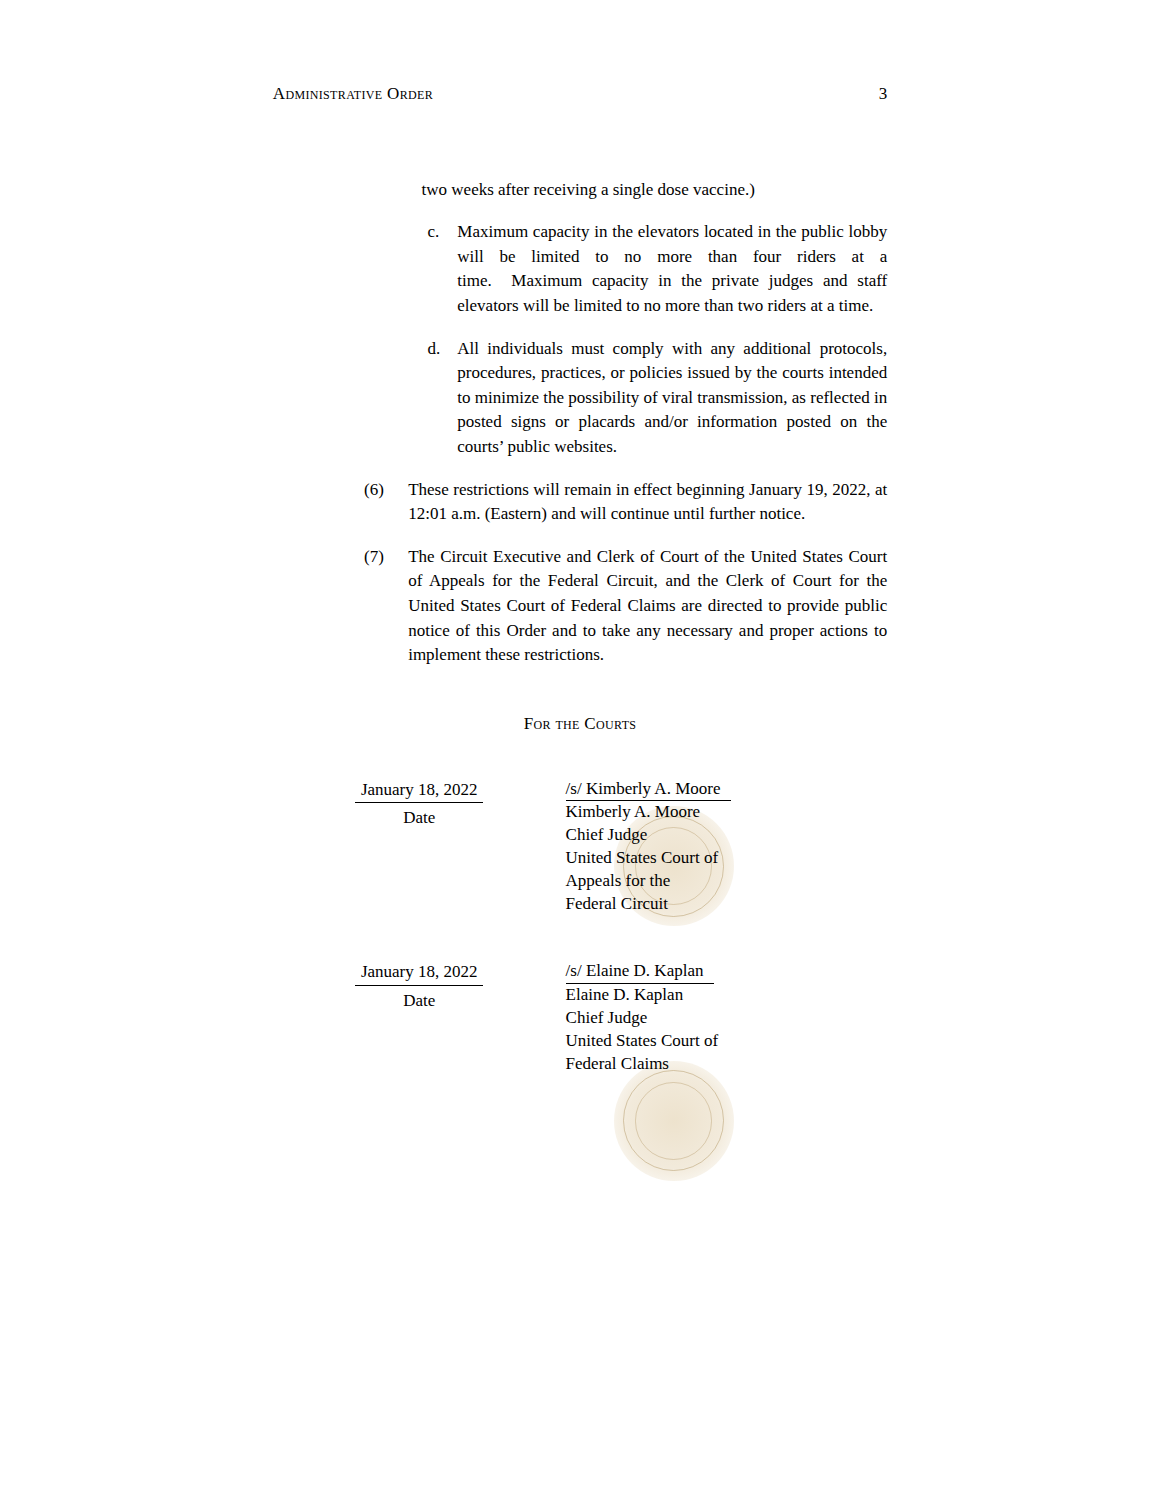Administrative Order
3
two weeks after receiving a single dose vaccine.)
c. Maximum capacity in the elevators located in the public lobby will be limited to no more than four riders at a time. Maximum capacity in the private judges and staff elevators will be limited to no more than two riders at a time.
d. All individuals must comply with any additional protocols, procedures, practices, or policies issued by the courts intended to minimize the possibility of viral transmission, as reflected in posted signs or placards and/or information posted on the courts’ public websites.
(6) These restrictions will remain in effect beginning January 19, 2022, at 12:01 a.m. (Eastern) and will continue until further notice.
(7) The Circuit Executive and Clerk of Court of the United States Court of Appeals for the Federal Circuit, and the Clerk of Court for the United States Court of Federal Claims are directed to provide public notice of this Order and to take any necessary and proper actions to implement these restrictions.
For the Courts
January 18, 2022 Date
/s/ Kimberly A. Moore
Kimberly A. Moore
Chief Judge
United States Court of
Appeals for the
Federal Circuit
January 18, 2022 Date
/s/ Elaine D. Kaplan
Elaine D. Kaplan
Chief Judge
United States Court of
Federal Claims